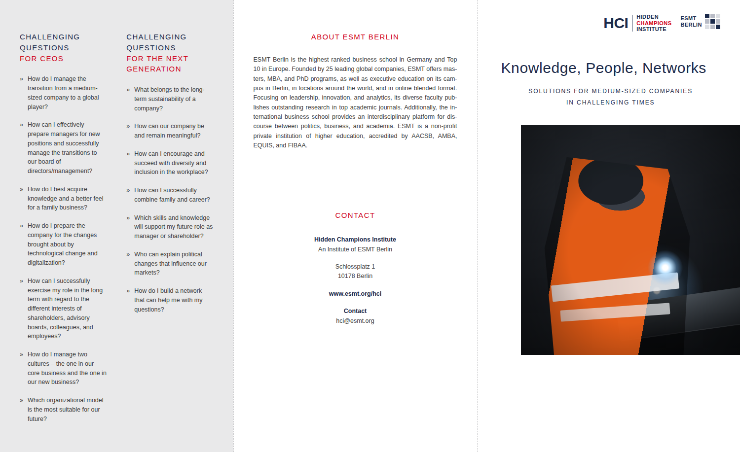Challenging questionsfor CEOs
How do I manage the transition from a medium-sized company to a global player?
How can I effectively prepare managers for new positions and successfully manage the transitions to our board of directors/management?
How do I best acquire knowledge and a better feel for a family business?
How do I prepare the company for the changes brought about by technological change and digitalization?
How can I successfully exercise my role in the long term with regard to the different interests of shareholders, advisory boards, colleagues, and employees?
How do I manage two cultures – the one in our core business and the one in our new business?
Which organizational model is the most suitable for our future?
Challenging questionsfor the next generation
What belongs to the long-term sustainability of a company?
How can our company be and remain meaningful?
How can I encourage and succeed with diversity and inclusion in the workplace?
How can I successfully combine family and career?
Which skills and knowledge will support my future role as manager or shareholder?
Who can explain political changes that influence our markets?
How do I build a network that can help me with my questions?
About ESMT Berlin
ESMT Berlin is the highest ranked business school in Germany and Top 10 in Europe. Founded by 25 leading global companies, ESMT offers masters, MBA, and PhD programs, as well as executive education on its campus in Berlin, in locations around the world, and in online blended format. Focusing on leadership, innovation, and analytics, its diverse faculty publishes outstanding research in top academic journals. Additionally, the international business school provides an interdisciplinary platform for discourse between politics, business, and academia. ESMT is a non-profit private institution of higher education, accredited by AACSB, AMBA, EQUIS, and FIBAA.
Contact
Hidden Champions Institute
An Institute of ESMT Berlin
Schlossplatz 1
10178 Berlin
www.esmt.org/hci
Contact
hci@esmt.org
HCI Hidden
Champions
Institute
ESMT
Berlin
Knowledge, People, Networks
Solutions for medium-sized companies
in challenging times